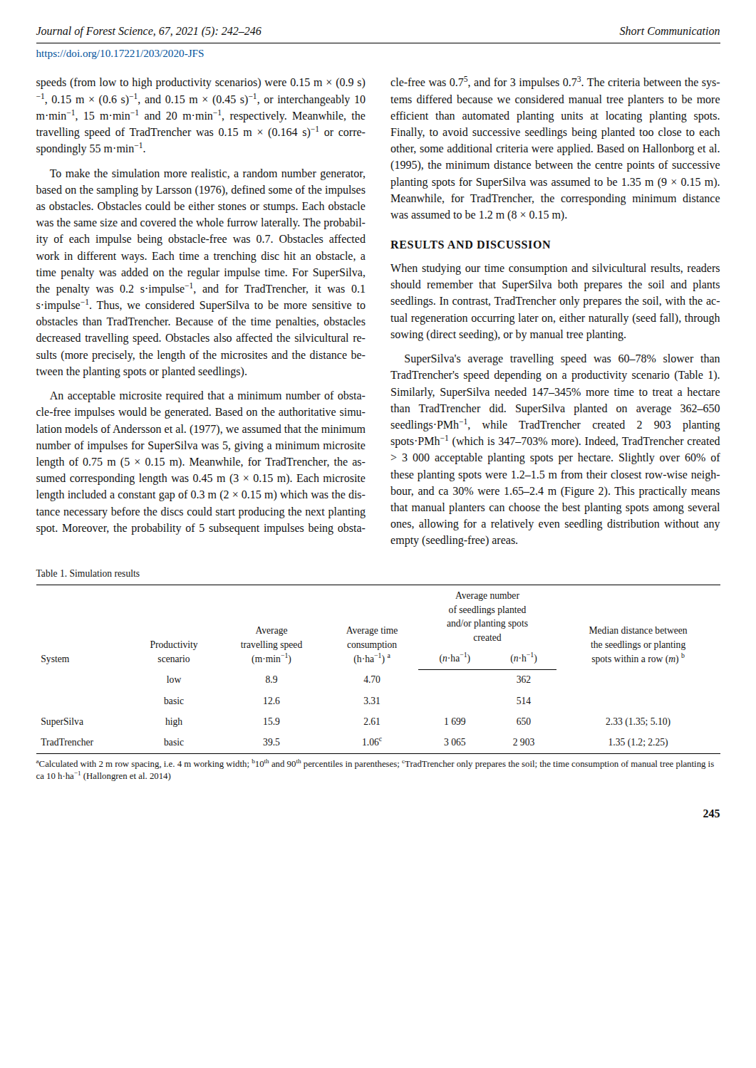Journal of Forest Science, 67, 2021 (5): 242–246 Short Communication
https://doi.org/10.17221/203/2020-JFS
speeds (from low to high productivity scenarios) were 0.15 m × (0.9 s)−1, 0.15 m × (0.6 s)−1, and 0.15 m × (0.45 s)−1, or interchangeably 10 m·min−1, 15 m·min−1 and 20 m·min−1, respectively. Meanwhile, the travelling speed of TradTrencher was 0.15 m × (0.164 s)−1 or correspondingly 55 m·min−1.
To make the simulation more realistic, a random number generator, based on the sampling by Larsson (1976), defined some of the impulses as obstacles. Obstacles could be either stones or stumps. Each obstacle was the same size and covered the whole furrow laterally. The probability of each impulse being obstacle-free was 0.7. Obstacles affected work in different ways. Each time a trenching disc hit an obstacle, a time penalty was added on the regular impulse time. For SuperSilva, the penalty was 0.2 s·impulse−1, and for TradTrencher, it was 0.1 s·impulse−1. Thus, we considered SuperSilva to be more sensitive to obstacles than TradTrencher. Because of the time penalties, obstacles decreased travelling speed. Obstacles also affected the silvicultural results (more precisely, the length of the microsites and the distance between the planting spots or planted seedlings).
An acceptable microsite required that a minimum number of obstacle-free impulses would be generated. Based on the authoritative simulation models of Andersson et al. (1977), we assumed that the minimum number of impulses for SuperSilva was 5, giving a minimum microsite length of 0.75 m (5 × 0.15 m). Meanwhile, for TradTrencher, the assumed corresponding length was 0.45 m (3 × 0.15 m). Each microsite length included a constant gap of 0.3 m (2 × 0.15 m) which was the distance necessary before the discs could start producing the next planting spot. Moreover, the probability of 5 subsequent impulses being obstacle-free was 0.75, and for 3 impulses 0.73. The criteria between the systems differed because we considered manual tree planters to be more efficient than automated planting units at locating planting spots. Finally, to avoid successive seedlings being planted too close to each other, some additional criteria were applied. Based on Hallonborg et al. (1995), the minimum distance between the centre points of successive planting spots for SuperSilva was assumed to be 1.35 m (9 × 0.15 m). Meanwhile, for TradTrencher, the corresponding minimum distance was assumed to be 1.2 m (8 × 0.15 m).
Results and discussion
When studying our time consumption and silvicultural results, readers should remember that SuperSilva both prepares the soil and plants seedlings. In contrast, TradTrencher only prepares the soil, with the actual regeneration occurring later on, either naturally (seed fall), through sowing (direct seeding), or by manual tree planting.
SuperSilva's average travelling speed was 60–78% slower than TradTrencher's speed depending on a productivity scenario (Table 1). Similarly, SuperSilva needed 147–345% more time to treat a hectare than TradTrencher did. SuperSilva planted on average 362–650 seedlings·PMh−1, while TradTrencher created 2 903 planting spots·PMh−1 (which is 347–703% more). Indeed, TradTrencher created > 3 000 acceptable planting spots per hectare. Slightly over 60% of these planting spots were 1.2–1.5 m from their closest row-wise neighbour, and ca 30% were 1.65–2.4 m (Figure 2). This practically means that manual planters can choose the best planting spots among several ones, allowing for a relatively even seedling distribution without any empty (seedling-free) areas.
Table 1. Simulation results
| System | Productivity scenario | Average travelling speed (m·min −1 ) | Average time consumption (h·ha −1 ) a | Average number of seedlings planted and/or planting spots created | Median distance between the seedlings or planting spots within a row ( m ) b |
| --- | --- | --- | --- | --- | --- |
| ( n ·ha −1 ) | ( n ·h −1 ) |
| SuperSilva | low | 8.9 | 4.70 | 1 699 | 362 | 2.33 (1.35; 5.10) |
| basic | 12.6 | 3.31 | 514 |
| high | 15.9 | 2.61 | 650 |
| TradTrencher | basic | 39.5 | 1.06 c | 3 065 | 2 903 | 1.35 (1.2; 2.25) |
aCalculated with 2 m row spacing, i.e. 4 m working width; b10th and 90th percentiles in parentheses; cTradTrencher only prepares the soil; the time consumption of manual tree planting is ca 10 h·ha−1 (Hallongren et al. 2014)
245